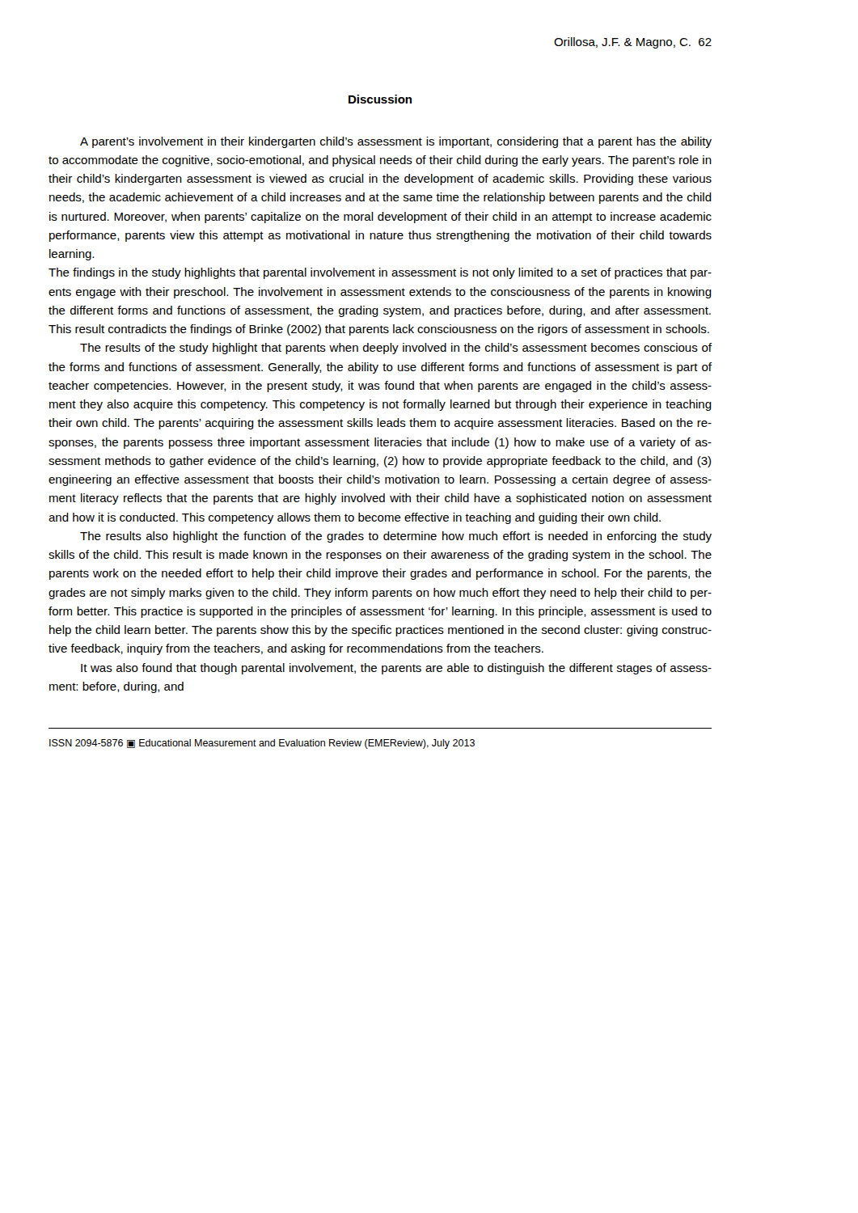Orillosa, J.F. & Magno, C. 62
Discussion
A parent’s involvement in their kindergarten child’s assessment is important, considering that a parent has the ability to accommodate the cognitive, socio-emotional, and physical needs of their child during the early years. The parent’s role in their child’s kindergarten assessment is viewed as crucial in the development of academic skills. Providing these various needs, the academic achievement of a child increases and at the same time the relationship between parents and the child is nurtured. Moreover, when parents’ capitalize on the moral development of their child in an attempt to increase academic performance, parents view this attempt as motivational in nature thus strengthening the motivation of their child towards learning.
The findings in the study highlights that parental involvement in assessment is not only limited to a set of practices that parents engage with their preschool. The involvement in assessment extends to the consciousness of the parents in knowing the different forms and functions of assessment, the grading system, and practices before, during, and after assessment. This result contradicts the findings of Brinke (2002) that parents lack consciousness on the rigors of assessment in schools.
The results of the study highlight that parents when deeply involved in the child’s assessment becomes conscious of the forms and functions of assessment. Generally, the ability to use different forms and functions of assessment is part of teacher competencies. However, in the present study, it was found that when parents are engaged in the child’s assessment they also acquire this competency. This competency is not formally learned but through their experience in teaching their own child. The parents’ acquiring the assessment skills leads them to acquire assessment literacies. Based on the responses, the parents possess three important assessment literacies that include (1) how to make use of a variety of assessment methods to gather evidence of the child’s learning, (2) how to provide appropriate feedback to the child, and (3) engineering an effective assessment that boosts their child’s motivation to learn. Possessing a certain degree of assessment literacy reflects that the parents that are highly involved with their child have a sophisticated notion on assessment and how it is conducted. This competency allows them to become effective in teaching and guiding their own child.
The results also highlight the function of the grades to determine how much effort is needed in enforcing the study skills of the child. This result is made known in the responses on their awareness of the grading system in the school. The parents work on the needed effort to help their child improve their grades and performance in school. For the parents, the grades are not simply marks given to the child. They inform parents on how much effort they need to help their child to perform better. This practice is supported in the principles of assessment ‘for’ learning. In this principle, assessment is used to help the child learn better. The parents show this by the specific practices mentioned in the second cluster: giving constructive feedback, inquiry from the teachers, and asking for recommendations from the teachers.
It was also found that though parental involvement, the parents are able to distinguish the different stages of assessment: before, during, and
ISSN 2094-5876 ▣ Educational Measurement and Evaluation Review (EMEReview), July 2013